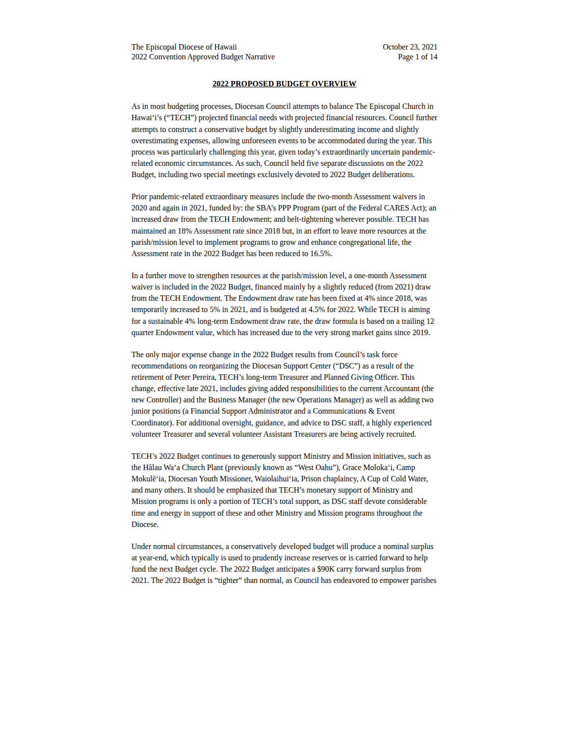The Episcopal Diocese of Hawaii 2022 Convention Approved Budget Narrative
October 23, 2021 Page 1 of 14
2022 PROPOSED BUDGET OVERVIEW
As in most budgeting processes, Diocesan Council attempts to balance The Episcopal Church in Hawai‘i’s (“TECH”) projected financial needs with projected financial resources. Council further attempts to construct a conservative budget by slightly underestimating income and slightly overestimating expenses, allowing unforeseen events to be accommodated during the year. This process was particularly challenging this year, given today’s extraordinarily uncertain pandemic-related economic circumstances. As such, Council held five separate discussions on the 2022 Budget, including two special meetings exclusively devoted to 2022 Budget deliberations.
Prior pandemic-related extraordinary measures include the two-month Assessment waivers in 2020 and again in 2021, funded by: the SBA’s PPP Program (part of the Federal CARES Act); an increased draw from the TECH Endowment; and belt-tightening wherever possible. TECH has maintained an 18% Assessment rate since 2018 but, in an effort to leave more resources at the parish/mission level to implement programs to grow and enhance congregational life, the Assessment rate in the 2022 Budget has been reduced to 16.5%.
In a further move to strengthen resources at the parish/mission level, a one-month Assessment waiver is included in the 2022 Budget, financed mainly by a slightly reduced (from 2021) draw from the TECH Endowment. The Endowment draw rate has been fixed at 4% since 2018, was temporarily increased to 5% in 2021, and is budgeted at 4.5% for 2022. While TECH is aiming for a sustainable 4% long-term Endowment draw rate, the draw formula is based on a trailing 12 quarter Endowment value, which has increased due to the very strong market gains since 2019.
The only major expense change in the 2022 Budget results from Council’s task force recommendations on reorganizing the Diocesan Support Center (“DSC”) as a result of the retirement of Peter Pereira, TECH’s long-term Treasurer and Planned Giving Officer. This change, effective late 2021, includes giving added responsibilities to the current Accountant (the new Controller) and the Business Manager (the new Operations Manager) as well as adding two junior positions (a Financial Support Administrator and a Communications & Event Coordinator). For additional oversight, guidance, and advice to DSC staff, a highly experienced volunteer Treasurer and several volunteer Assistant Treasurers are being actively recruited.
TECH’s 2022 Budget continues to generously support Ministry and Mission initiatives, such as the Hālau Wa‘a Church Plant (previously known as “West Oahu”), Grace Moloka‘i, Camp Mokulē‘ia, Diocesan Youth Missioner, Waiolaihui‘ia, Prison chaplaincy, A Cup of Cold Water, and many others. It should be emphasized that TECH’s monetary support of Ministry and Mission programs is only a portion of TECH’s total support, as DSC staff devote considerable time and energy in support of these and other Ministry and Mission programs throughout the Diocese.
Under normal circumstances, a conservatively developed budget will produce a nominal surplus at year-end, which typically is used to prudently increase reserves or is carried forward to help fund the next Budget cycle. The 2022 Budget anticipates a $90K carry forward surplus from 2021. The 2022 Budget is “tighter” than normal, as Council has endeavored to empower parishes